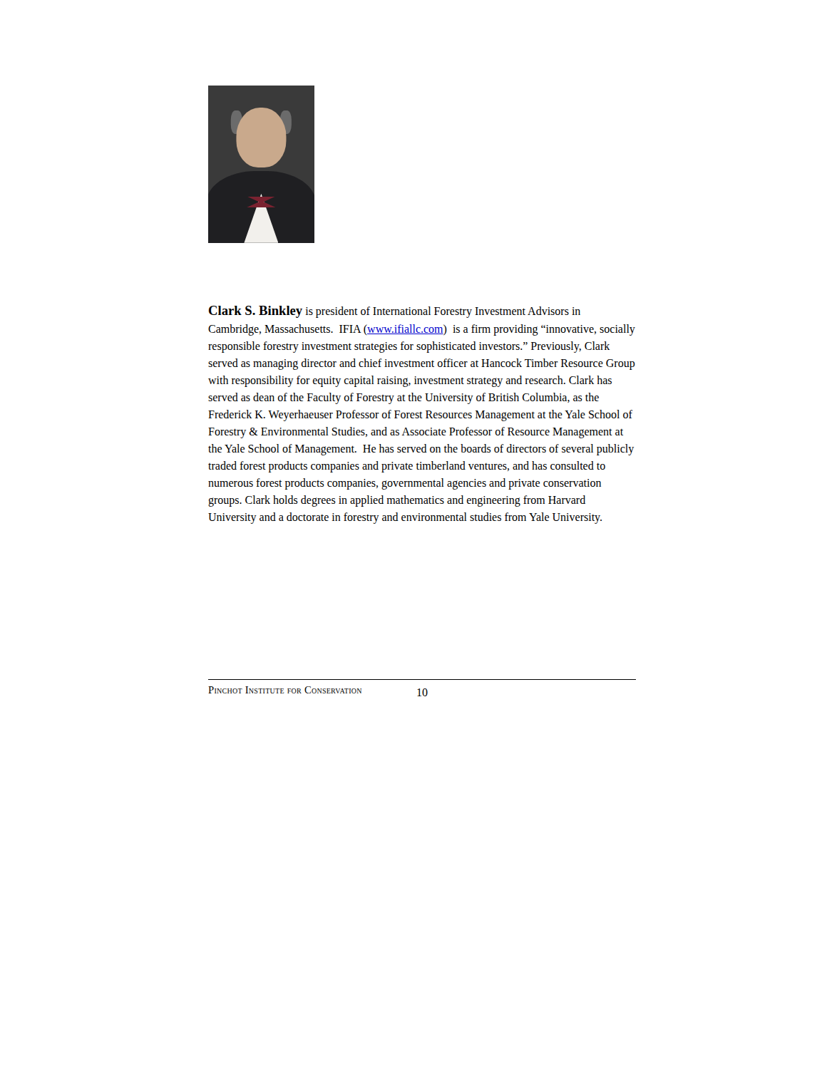Clark S. Binkley is president of International Forestry Investment Advisors in Cambridge, Massachusetts. IFIA (www.ifiallc.com) is a firm providing “innovative, socially responsible forestry investment strategies for sophisticated investors.” Previously, Clark served as managing director and chief investment officer at Hancock Timber Resource Group with responsibility for equity capital raising, investment strategy and research. Clark has served as dean of the Faculty of Forestry at the University of British Columbia, as the Frederick K. Weyerhaeuser Professor of Forest Resources Management at the Yale School of Forestry & Environmental Studies, and as Associate Professor of Resource Management at the Yale School of Management. He has served on the boards of directors of several publicly traded forest products companies and private timberland ventures, and has consulted to numerous forest products companies, governmental agencies and private conservation groups. Clark holds degrees in applied mathematics and engineering from Harvard University and a doctorate in forestry and environmental studies from Yale University.
Pinchot Institute for Conservation
10